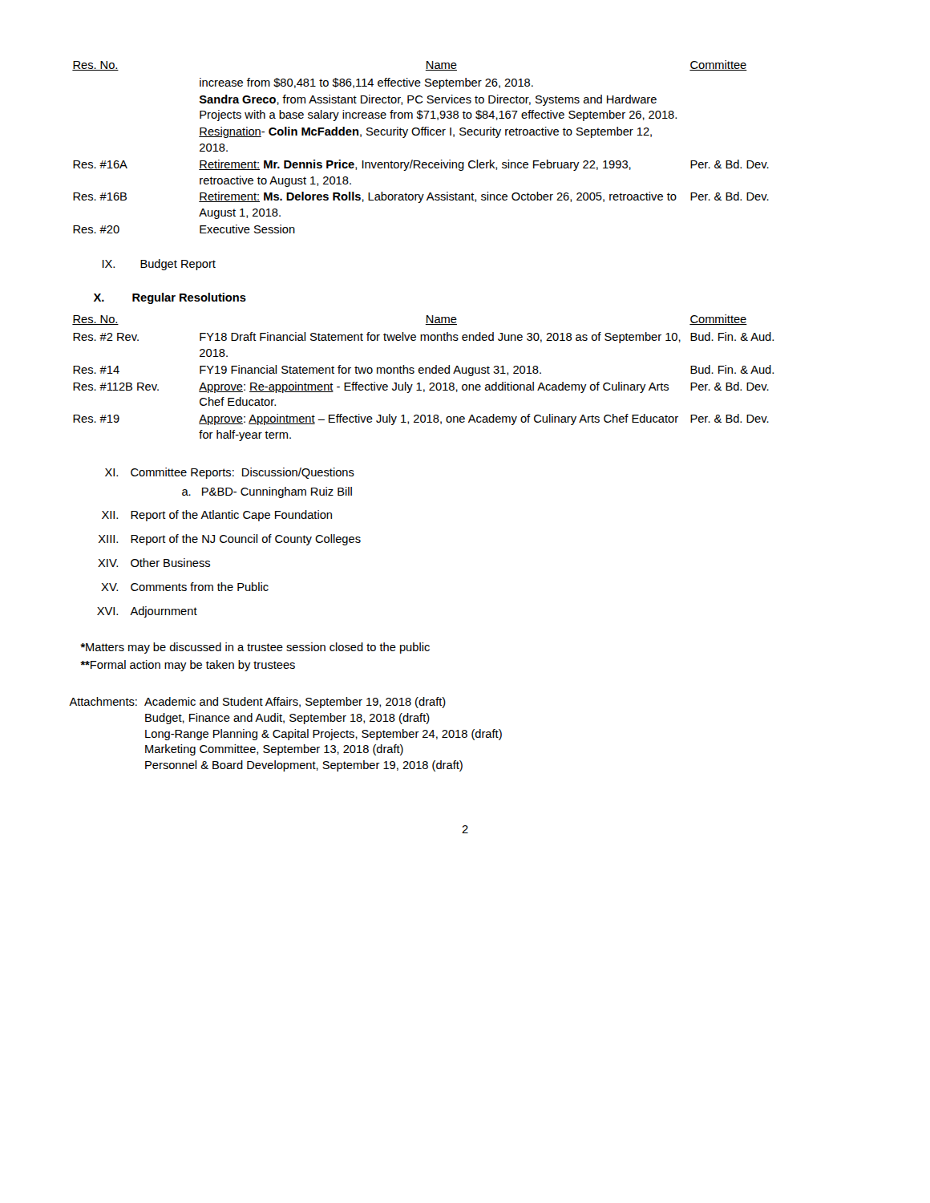| Res. No. | Name | Committee |
| --- | --- | --- |
| | increase from $80,481 to $86,114 effective September 26, 2018. | |
| | Sandra Greco , from Assistant Director, PC Services to Director, Systems and Hardware Projects with a base salary increase from $71,938 to $84,167 effective September 26, 2018. | |
| | Resignation - Colin McFadden , Security Officer I, Security retroactive to September 12, 2018. | |
| Res. #16A | Retirement: Mr. Dennis Price , Inventory/Receiving Clerk, since February 22, 1993, retroactive to August 1, 2018. | Per. & Bd. Dev. |
| Res. #16B | Retirement: Ms. Delores Rolls , Laboratory Assistant, since October 26, 2005, retroactive to August 1, 2018. | Per. & Bd. Dev. |
| Res. #20 | Executive Session | |
IX. Budget Report
X. Regular Resolutions
| Res. No. | Name | Committee |
| --- | --- | --- |
| Res. #2 Rev. | FY18 Draft Financial Statement for twelve months ended June 30, 2018 as of September 10, 2018. | Bud. Fin. & Aud. |
| Res. #14 | FY19 Financial Statement for two months ended August 31, 2018. | Bud. Fin. & Aud. |
| Res. #112B Rev. | Approve : Re-appointment - Effective July 1, 2018, one additional Academy of Culinary Arts Chef Educator. | Per. & Bd. Dev. |
| Res. #19 | Approve : Appointment – Effective July 1, 2018, one Academy of Culinary Arts Chef Educator for half-year term. | Per. & Bd. Dev. |
XI. Committee Reports: Discussion/Questions
a. P&BD- Cunningham Ruiz Bill
XII. Report of the Atlantic Cape Foundation
XIII. Report of the NJ Council of County Colleges
XIV. Other Business
XV. Comments from the Public
XVI. Adjournment
*Matters may be discussed in a trustee session closed to the public
**Formal action may be taken by trustees
Attachments:
Academic and Student Affairs, September 19, 2018 (draft)
Budget, Finance and Audit, September 18, 2018 (draft)
Long-Range Planning & Capital Projects, September 24, 2018 (draft)
Marketing Committee, September 13, 2018 (draft)
Personnel & Board Development, September 19, 2018 (draft)
2